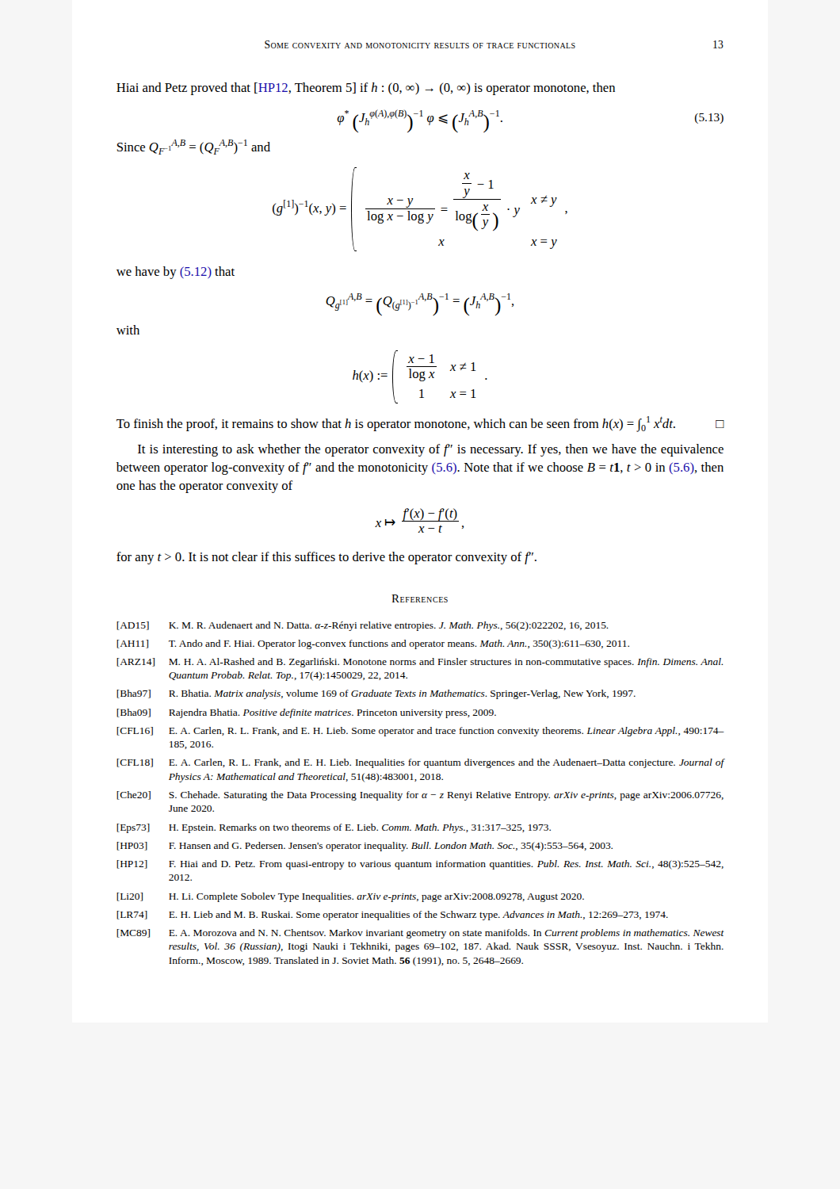Some convexity and monotonicity results of trace functionals 13
Hiai and Petz proved that [HP12, Theorem 5] if h : (0, ∞) → (0, ∞) is operator monotone, then
φ* (Jhφ(A),φ(B))−1 φ ⩽ (JhA,B)−1. (5.13)
Since QF−1A,B = (QFA,B)−1 and
(g[1])−1(x, y) =
| x − y log x − log y = x y − 1 log ( x y ) · y | x ≠ y |
| x | x = y |
,
we have by (5.12) that
Qg[1]A,B = (Q(g[1])−1A,B)−1 = (JhA,B)−1,
with
h(x) :=
| x − 1 log x | x ≠ 1 |
| 1 | x = 1 |
.
To finish the proof, it remains to show that h is operator monotone, which can be seen from h(x) = ∫01 xtdt. □
It is interesting to ask whether the operator convexity of f″ is necessary. If yes, then we have the equivalence between operator log-convexity of f″ and the monotonicity (5.6). Note that if we choose B = t 1, t > 0 in (5.6), then one has the operator convexity of
x ↦ f′(x) − f′(t) x − t,
for any t > 0. It is not clear if this suffices to derive the operator convexity of f″.
References
[AD15]
K. M. R. Audenaert and N. Datta. α-z-Rényi relative entropies. J. Math. Phys., 56(2):022202, 16, 2015.
[AH11]
T. Ando and F. Hiai. Operator log-convex functions and operator means. Math. Ann., 350(3):611–630, 2011.
[ARZ14]
M. H. A. Al-Rashed and B. Zegarliński. Monotone norms and Finsler structures in non-commutative spaces. Infin. Dimens. Anal. Quantum Probab. Relat. Top., 17(4):1450029, 22, 2014.
[Bha97]
R. Bhatia. Matrix analysis, volume 169 of Graduate Texts in Mathematics. Springer-Verlag, New York, 1997.
[Bha09]
Rajendra Bhatia. Positive definite matrices. Princeton university press, 2009.
[CFL16]
E. A. Carlen, R. L. Frank, and E. H. Lieb. Some operator and trace function convexity theorems. Linear Algebra Appl., 490:174–185, 2016.
[CFL18]
E. A. Carlen, R. L. Frank, and E. H. Lieb. Inequalities for quantum divergences and the Audenaert–Datta conjecture. Journal of Physics A: Mathematical and Theoretical, 51(48):483001, 2018.
[Che20]
S. Chehade. Saturating the Data Processing Inequality for α − z Renyi Relative Entropy. arXiv e-prints, page arXiv:2006.07726, June 2020.
[Eps73]
H. Epstein. Remarks on two theorems of E. Lieb. Comm. Math. Phys., 31:317–325, 1973.
[HP03]
F. Hansen and G. Pedersen. Jensen's operator inequality. Bull. London Math. Soc., 35(4):553–564, 2003.
[HP12]
F. Hiai and D. Petz. From quasi-entropy to various quantum information quantities. Publ. Res. Inst. Math. Sci., 48(3):525–542, 2012.
[Li20]
H. Li. Complete Sobolev Type Inequalities. arXiv e-prints, page arXiv:2008.09278, August 2020.
[LR74]
E. H. Lieb and M. B. Ruskai. Some operator inequalities of the Schwarz type. Advances in Math., 12:269–273, 1974.
[MC89]
E. A. Morozova and N. N. Chentsov. Markov invariant geometry on state manifolds. In Current problems in mathematics. Newest results, Vol. 36 (Russian), Itogi Nauki i Tekhniki, pages 69–102, 187. Akad. Nauk SSSR, Vsesoyuz. Inst. Nauchn. i Tekhn. Inform., Moscow, 1989. Translated in J. Soviet Math. 56 (1991), no. 5, 2648–2669.